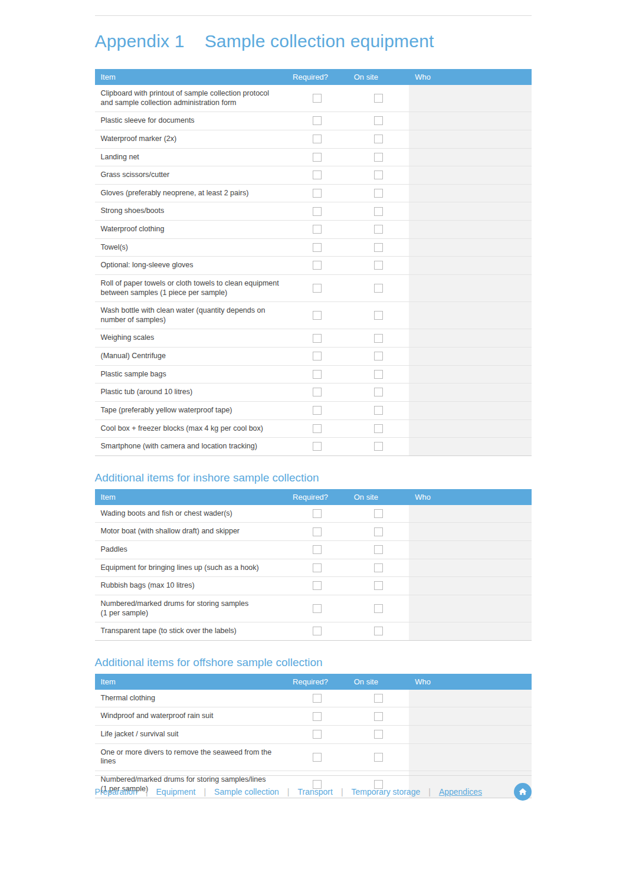Appendix 1 Sample collection equipment
| Item | Required? | On site | Who |
| --- | --- | --- | --- |
| Clipboard with printout of sample collection protocol and sample collection administration form | | | |
| Plastic sleeve for documents | | | |
| Waterproof marker (2x) | | | |
| Landing net | | | |
| Grass scissors/cutter | | | |
| Gloves (preferably neoprene, at least 2 pairs) | | | |
| Strong shoes/boots | | | |
| Waterproof clothing | | | |
| Towel(s) | | | |
| Optional: long-sleeve gloves | | | |
| Roll of paper towels or cloth towels to clean equipment between samples (1 piece per sample) | | | |
| Wash bottle with clean water (quantity depends on number of samples) | | | |
| Weighing scales | | | |
| (Manual) Centrifuge | | | |
| Plastic sample bags | | | |
| Plastic tub (around 10 litres) | | | |
| Tape (preferably yellow waterproof tape) | | | |
| Cool box + freezer blocks (max 4 kg per cool box) | | | |
| Smartphone (with camera and location tracking) | | | |
Additional items for inshore sample collection
| Item | Required? | On site | Who |
| --- | --- | --- | --- |
| Wading boots and fish or chest wader(s) | | | |
| Motor boat (with shallow draft) and skipper | | | |
| Paddles | | | |
| Equipment for bringing lines up (such as a hook) | | | |
| Rubbish bags (max 10 litres) | | | |
| Numbered/marked drums for storing samples (1 per sample) | | | |
| Transparent tape (to stick over the labels) | | | |
Additional items for offshore sample collection
| Item | Required? | On site | Who |
| --- | --- | --- | --- |
| Thermal clothing | | | |
| Windproof and waterproof rain suit | | | |
| Life jacket / survival suit | | | |
| One or more divers to remove the seaweed from the lines | | | |
| Numbered/marked drums for storing samples/lines (1 per sample) | | | |
Preparation| Equipment| Sample collection| Transport| Temporary storage| Appendices